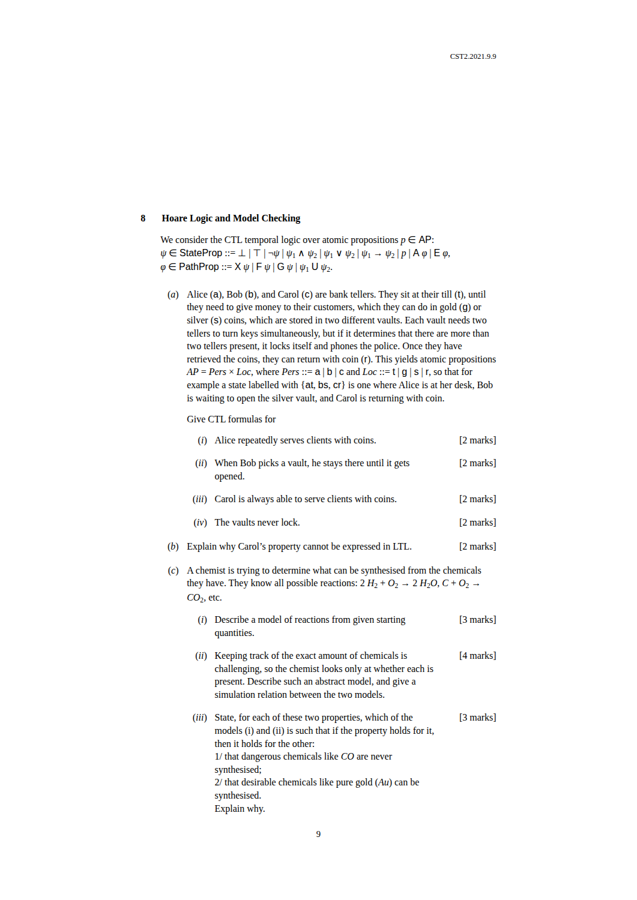CST2.2021.9.9
8 Hoare Logic and Model Checking
We consider the CTL temporal logic over atomic propositions p ∈ AP:
ψ ∈ StateProp ::= ⊥ | ⊤ | ¬ψ | ψ1 ∧ ψ2 | ψ1 ∨ ψ2 | ψ1 → ψ2 | p | A φ | E φ,
φ ∈ PathProp ::= X ψ | F ψ | G ψ | ψ1 U ψ2.
(a)
Alice (a), Bob (b), and Carol (c) are bank tellers. They sit at their till (t), until they need to give money to their customers, which they can do in gold (g) or silver (s) coins, which are stored in two different vaults. Each vault needs two tellers to turn keys simultaneously, but if it determines that there are more than two tellers present, it locks itself and phones the police. Once they have retrieved the coins, they can return with coin (r). This yields atomic propositions AP = Pers × Loc, where Pers ::= a | b | c and Loc ::= t | g | s | r, so that for example a state labelled with {at, bs, cr} is one where Alice is at her desk, Bob is waiting to open the silver vault, and Carol is returning with coin.
Give CTL formulas for
(i)
Alice repeatedly serves clients with coins.
[2 marks]
(ii)
When Bob picks a vault, he stays there until it gets opened.
[2 marks]
(iii)
Carol is always able to serve clients with coins.
[2 marks]
(iv)
The vaults never lock.
[2 marks]
(b)
Explain why Carol’s property cannot be expressed in LTL.
[2 marks]
(c)
A chemist is trying to determine what can be synthesised from the chemicals they have. They know all possible reactions: 2 H2 + O2 → 2 H2O, C + O2 → CO2, etc.
(i)
Describe a model of reactions from given starting quantities.
[3 marks]
(ii)
Keeping track of the exact amount of chemicals is challenging, so the chemist looks only at whether each is present. Describe such an abstract model, and give a simulation relation between the two models.
[4 marks]
(iii)
State, for each of these two properties, which of the models (i) and (ii) is such that if the property holds for it, then it holds for the other:
1/ that dangerous chemicals like CO are never synthesised;
2/ that desirable chemicals like pure gold (Au) can be synthesised.
Explain why.
[3 marks]
9